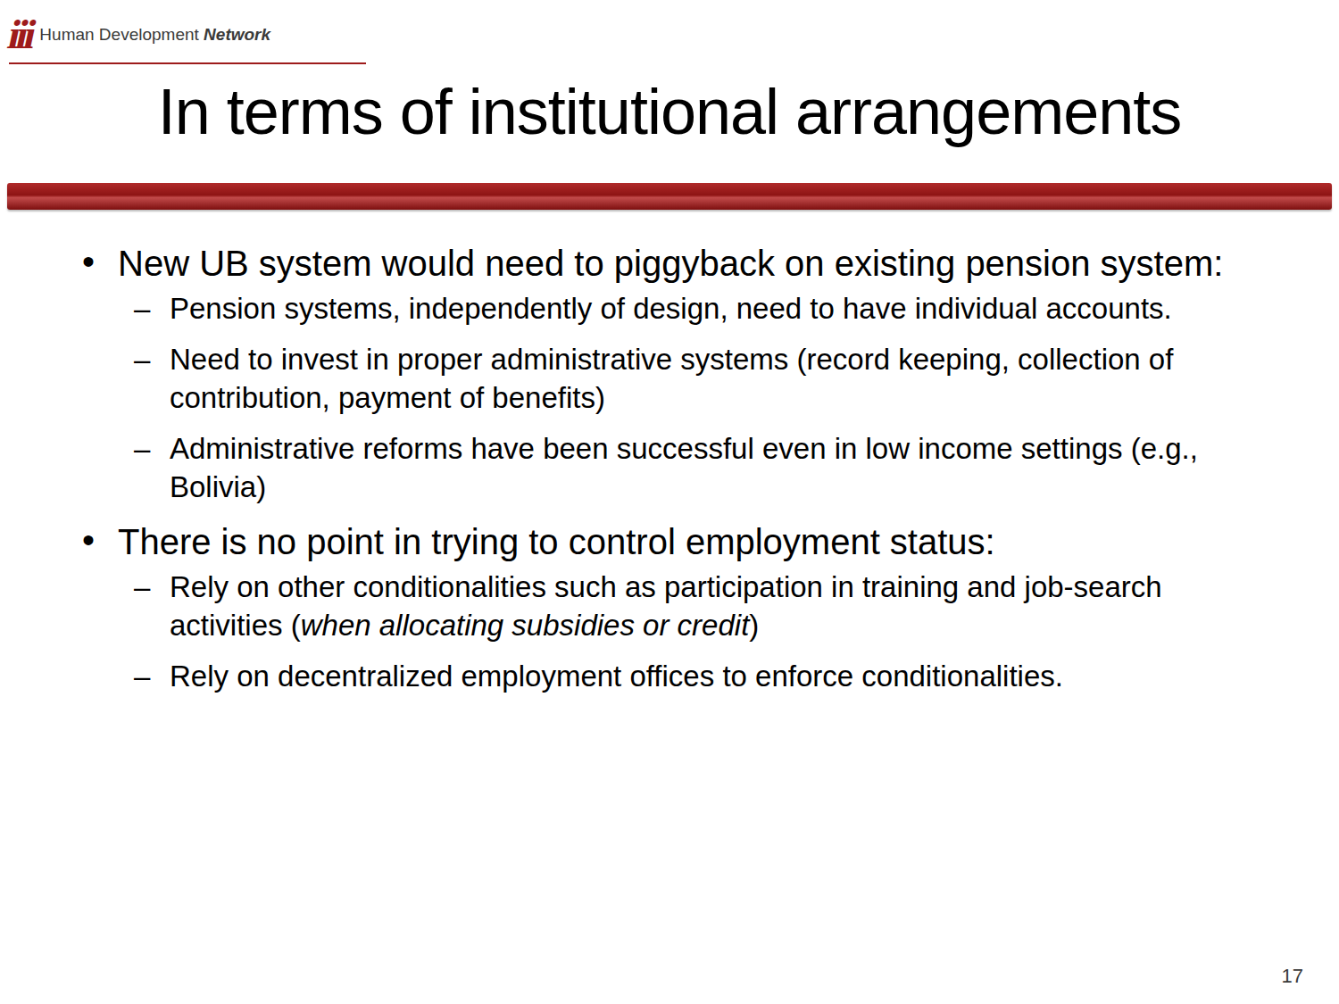iii Human Development Network
In terms of institutional arrangements
New UB system would need to piggyback on existing pension system:
Pension systems, independently of design, need to have individual accounts.
Need to invest in proper administrative systems (record keeping, collection of contribution, payment of benefits)
Administrative reforms have been successful even in low income settings (e.g., Bolivia)
There is no point in trying to control employment status:
Rely on other conditionalities such as participation in training and job-search activities (when allocating subsidies or credit)
Rely on decentralized employment offices to enforce conditionalities.
17